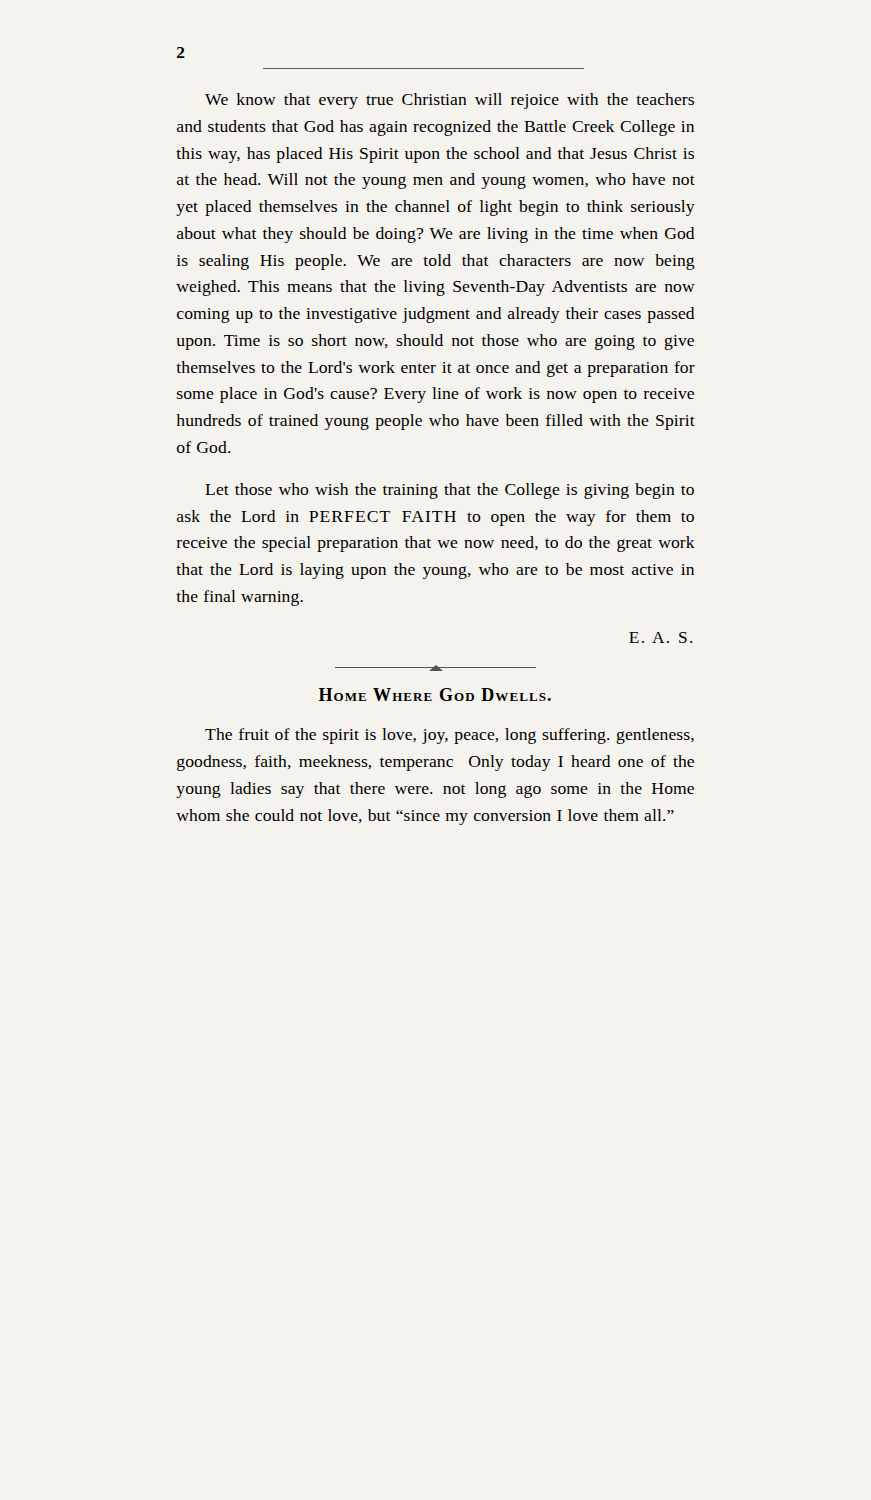2
We know that every true Christian will rejoice with the teachers and students that God has again recognized the Battle Creek College in this way, has placed His Spirit upon the school and that Jesus Christ is at the head. Will not the young men and young women, who have not yet placed themselves in the channel of light begin to think seriously about what they should be doing? We are living in the time when God is sealing His people. We are told that characters are now being weighed. This means that the living Seventh-Day Adventists are now coming up to the investigative judgment and already their cases passed upon. Time is so short now, should not those who are going to give themselves to the Lord's work enter it at once and get a preparation for some place in God's cause? Every line of work is now open to receive hundreds of trained young people who have been filled with the Spirit of God.
Let those who wish the training that the College is giving begin to ask the Lord in PERFECT FAITH to open the way for them to receive the special preparation that we now need, to do the great work that the Lord is laying upon the young, who are to be most active in the final warning.
E. A. S.
Home Where God Dwells.
The fruit of the spirit is love, joy, peace, long suffering. gentleness, goodness, faith, meekness, temperanc Only today I heard one of the young ladies say that there were. not long ago some in the Home whom she could not love, but “since my conversion I love them all.”